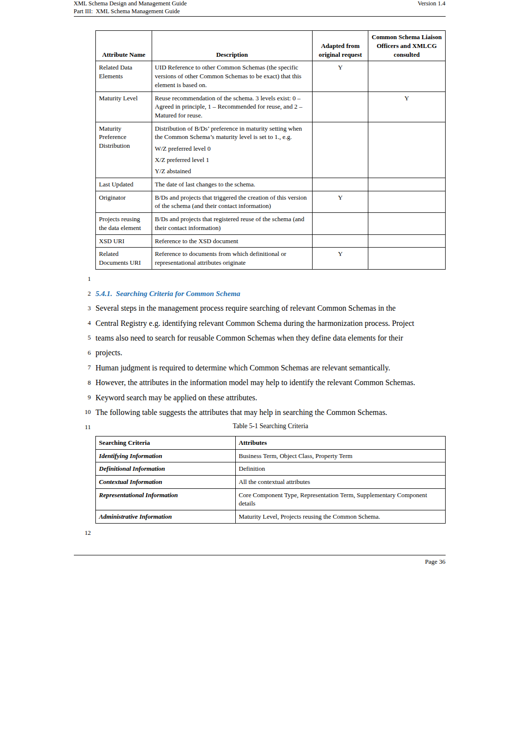XML Schema Design and Management Guide
Part III: XML Schema Management Guide
Version 1.4
| Attribute Name | Description | Adapted from original request | Common Schema Liaison Officers and XMLCG consulted |
| --- | --- | --- | --- |
| Related Data Elements | UID Reference to other Common Schemas (the specific versions of other Common Schemas to be exact) that this element is based on. | Y | |
| Maturity Level | Reuse recommendation of the schema. 3 levels exist: 0 – Agreed in principle, 1 – Recommended for reuse, and 2 – Matured for reuse. | | Y |
| Maturity Preference Distribution | Distribution of B/Ds’ preference in maturity setting when the Common Schema’s maturity level is set to 1., e.g. W/Z preferred level 0 X/Z preferred level 1 Y/Z abstained | | |
| Last Updated | The date of last changes to the schema. | | |
| Originator | B/Ds and projects that triggered the creation of this version of the schema (and their contact information) | Y | |
| Projects reusing the data element | B/Ds and projects that registered reuse of the schema (and their contact information) | | |
| XSD URI | Reference to the XSD document | | |
| Related Documents URI | Reference to documents from which definitional or representational attributes originate | Y | |
1
2
5.4.1. Searching Criteria for Common Schema
3
Several steps in the management process require searching of relevant Common Schemas in the
4
Central Registry e.g. identifying relevant Common Schema during the harmonization process. Project
5
teams also need to search for reusable Common Schemas when they define data elements for their
6
projects.
7
Human judgment is required to determine which Common Schemas are relevant semantically.
8
However, the attributes in the information model may help to identify the relevant Common Schemas.
9
Keyword search may be applied on these attributes.
10
The following table suggests the attributes that may help in searching the Common Schemas.
11
Table 5-1 Searching Criteria
| Searching Criteria | Attributes |
| --- | --- |
| Identifying Information | Business Term, Object Class, Property Term |
| Definitional Information | Definition |
| Contextual Information | All the contextual attributes |
| Representational Information | Core Component Type, Representation Term, Supplementary Component details |
| Administrative Information | Maturity Level, Projects reusing the Common Schema. |
12
Page 36